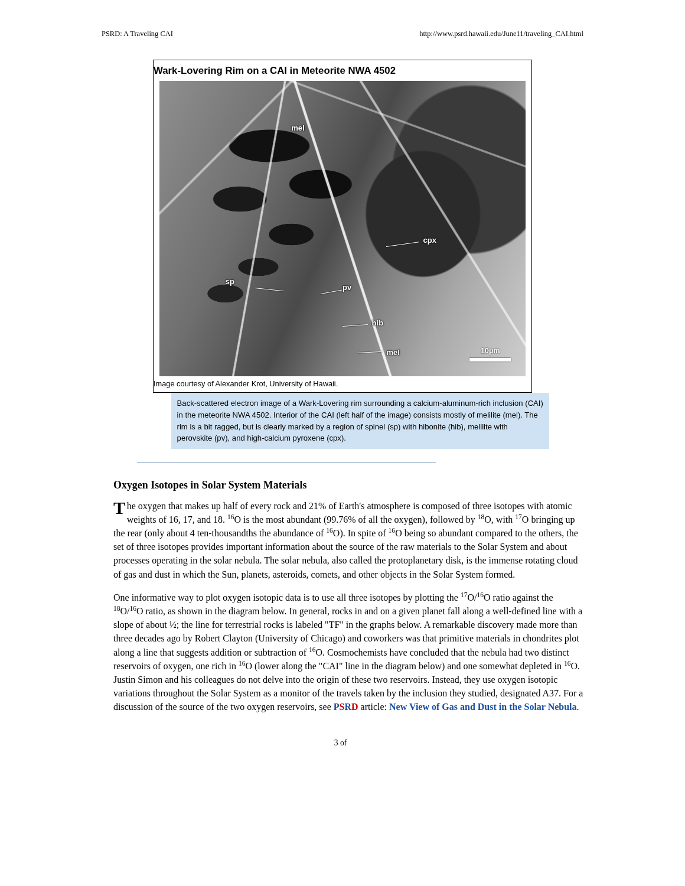PSRD: A Traveling CAI
http://www.psrd.hawaii.edu/June11/traveling_CAI.html
Wark-Lovering Rim on a CAI in Meteorite NWA 4502
mel cpx sp pv hib mel
10µm
Image courtesy of Alexander Krot, University of Hawaii.
Back-scattered electron image of a Wark-Lovering rim surrounding a calcium-aluminum-rich inclusion (CAI) in the meteorite NWA 4502. Interior of the CAI (left half of the image) consists mostly of melilite (mel). The rim is a bit ragged, but is clearly marked by a region of spinel (sp) with hibonite (hib), melilite with perovskite (pv), and high-calcium pyroxene (cpx).
Oxygen Isotopes in Solar System Materials
The oxygen that makes up half of every rock and 21% of Earth's atmosphere is composed of three isotopes with atomic weights of 16, 17, and 18. 16O is the most abundant (99.76% of all the oxygen), followed by 18O, with 17O bringing up the rear (only about 4 ten-thousandths the abundance of 16O). In spite of 16O being so abundant compared to the others, the set of three isotopes provides important information about the source of the raw materials to the Solar System and about processes operating in the solar nebula. The solar nebula, also called the protoplanetary disk, is the immense rotating cloud of gas and dust in which the Sun, planets, asteroids, comets, and other objects in the Solar System formed.
One informative way to plot oxygen isotopic data is to use all three isotopes by plotting the 17O/16O ratio against the 18O/16O ratio, as shown in the diagram below. In general, rocks in and on a given planet fall along a well-defined line with a slope of about ½; the line for terrestrial rocks is labeled "TF" in the graphs below. A remarkable discovery made more than three decades ago by Robert Clayton (University of Chicago) and coworkers was that primitive materials in chondrites plot along a line that suggests addition or subtraction of 16O. Cosmochemists have concluded that the nebula had two distinct reservoirs of oxygen, one rich in 16O (lower along the "CAI" line in the diagram below) and one somewhat depleted in 16O. Justin Simon and his colleagues do not delve into the origin of these two reservoirs. Instead, they use oxygen isotopic variations throughout the Solar System as a monitor of the travels taken by the inclusion they studied, designated A37. For a discussion of the source of the two oxygen reservoirs, see PSRD article: New View of Gas and Dust in the Solar Nebula.
3 of